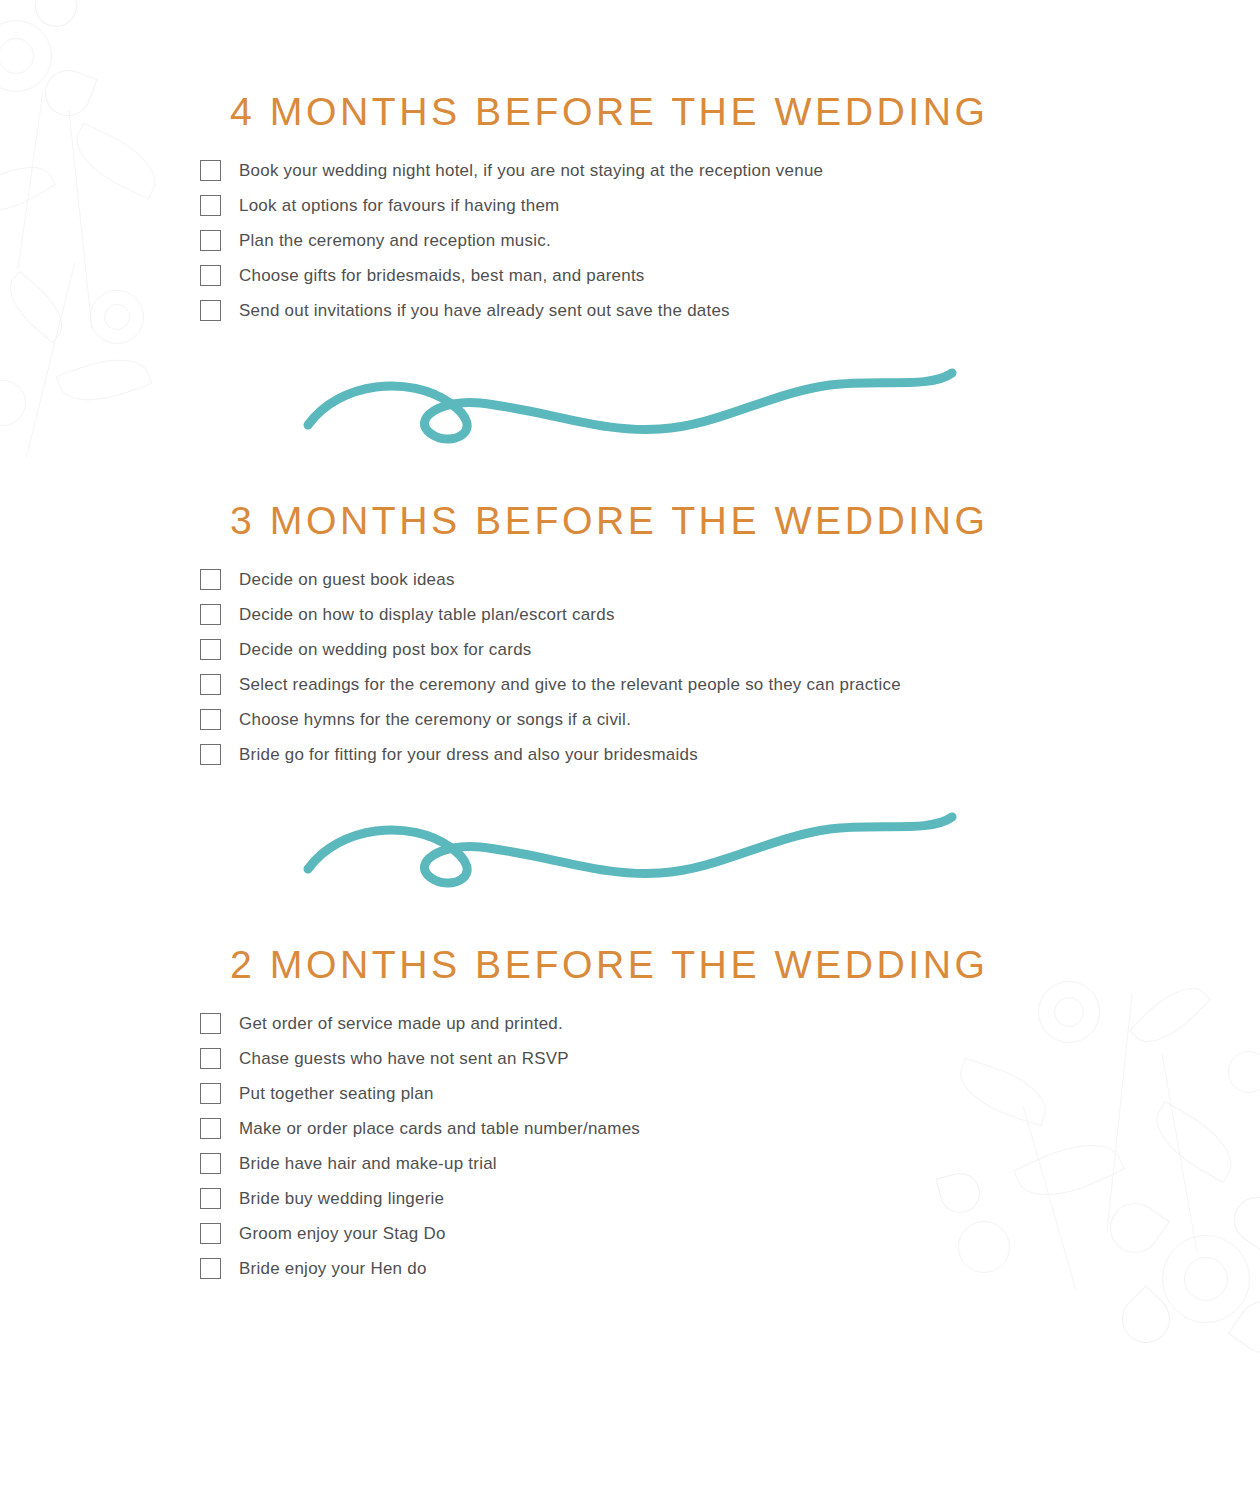4 Months Before the Wedding
Book your wedding night hotel, if you are not staying at the reception venue
Look at options for favours if having them
Plan the ceremony and reception music.
Choose gifts for bridesmaids, best man, and parents
Send out invitations if you have already sent out save the dates
3 Months Before the Wedding
Decide on guest book ideas
Decide on how to display table plan/escort cards
Decide on wedding post box for cards
Select readings for the ceremony and give to the relevant people so they can practice
Choose hymns for the ceremony or songs if a civil.
Bride go for fitting for your dress and also your bridesmaids
2 Months Before the Wedding
Get order of service made up and printed.
Chase guests who have not sent an RSVP
Put together seating plan
Make or order place cards and table number/names
Bride have hair and make-up trial
Bride buy wedding lingerie
Groom enjoy your Stag Do
Bride enjoy your Hen do